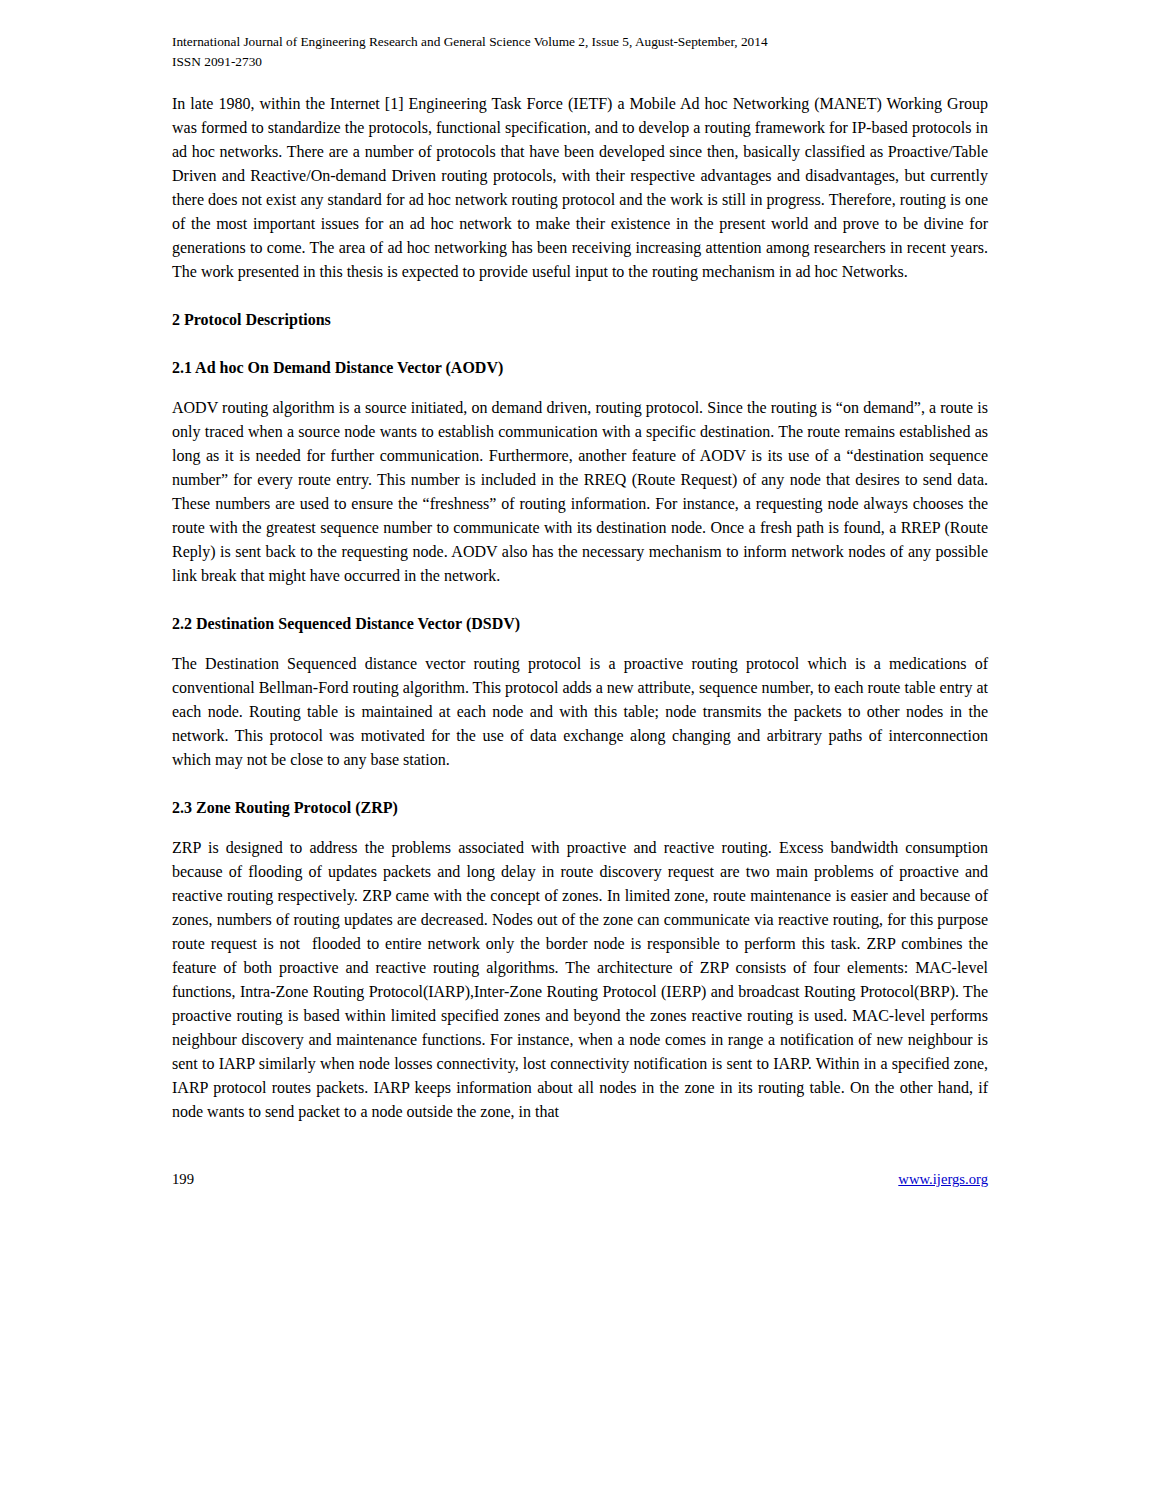International Journal of Engineering Research and General Science Volume 2, Issue 5, August-September, 2014
ISSN 2091-2730
In late 1980, within the Internet [1] Engineering Task Force (IETF) a Mobile Ad hoc Networking (MANET) Working Group was formed to standardize the protocols, functional specification, and to develop a routing framework for IP-based protocols in ad hoc networks. There are a number of protocols that have been developed since then, basically classified as Proactive/Table Driven and Reactive/On-demand Driven routing protocols, with their respective advantages and disadvantages, but currently there does not exist any standard for ad hoc network routing protocol and the work is still in progress. Therefore, routing is one of the most important issues for an ad hoc network to make their existence in the present world and prove to be divine for generations to come. The area of ad hoc networking has been receiving increasing attention among researchers in recent years. The work presented in this thesis is expected to provide useful input to the routing mechanism in ad hoc Networks.
2 Protocol Descriptions
2.1 Ad hoc On Demand Distance Vector (AODV)
AODV routing algorithm is a source initiated, on demand driven, routing protocol. Since the routing is “on demand”, a route is only traced when a source node wants to establish communication with a specific destination. The route remains established as long as it is needed for further communication. Furthermore, another feature of AODV is its use of a “destination sequence number” for every route entry. This number is included in the RREQ (Route Request) of any node that desires to send data. These numbers are used to ensure the “freshness” of routing information. For instance, a requesting node always chooses the route with the greatest sequence number to communicate with its destination node. Once a fresh path is found, a RREP (Route Reply) is sent back to the requesting node. AODV also has the necessary mechanism to inform network nodes of any possible link break that might have occurred in the network.
2.2 Destination Sequenced Distance Vector (DSDV)
The Destination Sequenced distance vector routing protocol is a proactive routing protocol which is a medications of conventional Bellman-Ford routing algorithm. This protocol adds a new attribute, sequence number, to each route table entry at each node. Routing table is maintained at each node and with this table; node transmits the packets to other nodes in the network. This protocol was motivated for the use of data exchange along changing and arbitrary paths of interconnection which may not be close to any base station.
2.3 Zone Routing Protocol (ZRP)
ZRP is designed to address the problems associated with proactive and reactive routing. Excess bandwidth consumption because of flooding of updates packets and long delay in route discovery request are two main problems of proactive and reactive routing respectively. ZRP came with the concept of zones. In limited zone, route maintenance is easier and because of zones, numbers of routing updates are decreased. Nodes out of the zone can communicate via reactive routing, for this purpose route request is not flooded to entire network only the border node is responsible to perform this task. ZRP combines the feature of both proactive and reactive routing algorithms. The architecture of ZRP consists of four elements: MAC-level functions, Intra-Zone Routing Protocol(IARP),Inter-Zone Routing Protocol (IERP) and broadcast Routing Protocol(BRP). The proactive routing is based within limited specified zones and beyond the zones reactive routing is used. MAC-level performs neighbour discovery and maintenance functions. For instance, when a node comes in range a notification of new neighbour is sent to IARP similarly when node losses connectivity, lost connectivity notification is sent to IARP. Within in a specified zone, IARP protocol routes packets. IARP keeps information about all nodes in the zone in its routing table. On the other hand, if node wants to send packet to a node outside the zone, in that
199 www.ijergs.org